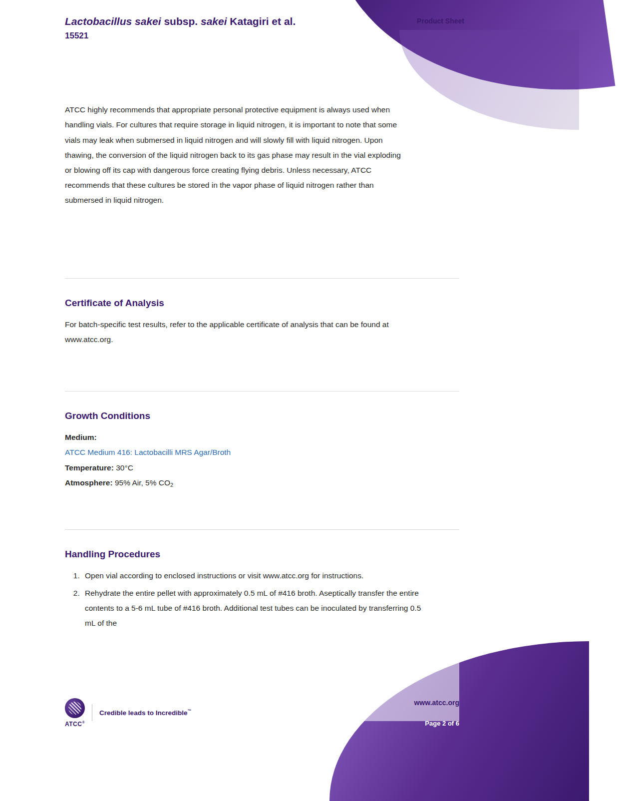Lactobacillus sakei subsp. sakei Katagiri et al. 15521
Product Sheet
ATCC highly recommends that appropriate personal protective equipment is always used when handling vials. For cultures that require storage in liquid nitrogen, it is important to note that some vials may leak when submersed in liquid nitrogen and will slowly fill with liquid nitrogen. Upon thawing, the conversion of the liquid nitrogen back to its gas phase may result in the vial exploding or blowing off its cap with dangerous force creating flying debris. Unless necessary, ATCC recommends that these cultures be stored in the vapor phase of liquid nitrogen rather than submersed in liquid nitrogen.
Certificate of Analysis
For batch-specific test results, refer to the applicable certificate of analysis that can be found at www.atcc.org.
Growth Conditions
Medium:
ATCC Medium 416: Lactobacilli MRS Agar/Broth
Temperature: 30°C
Atmosphere: 95% Air, 5% CO2
Handling Procedures
Open vial according to enclosed instructions or visit www.atcc.org for instructions.
Rehydrate the entire pellet with approximately 0.5 mL of #416 broth. Aseptically transfer the entire contents to a 5-6 mL tube of #416 broth. Additional test tubes can be inoculated by transferring 0.5 mL of the
ATCC®
Credible leads to Incredible™
www.atcc.org
Page 2 of 6